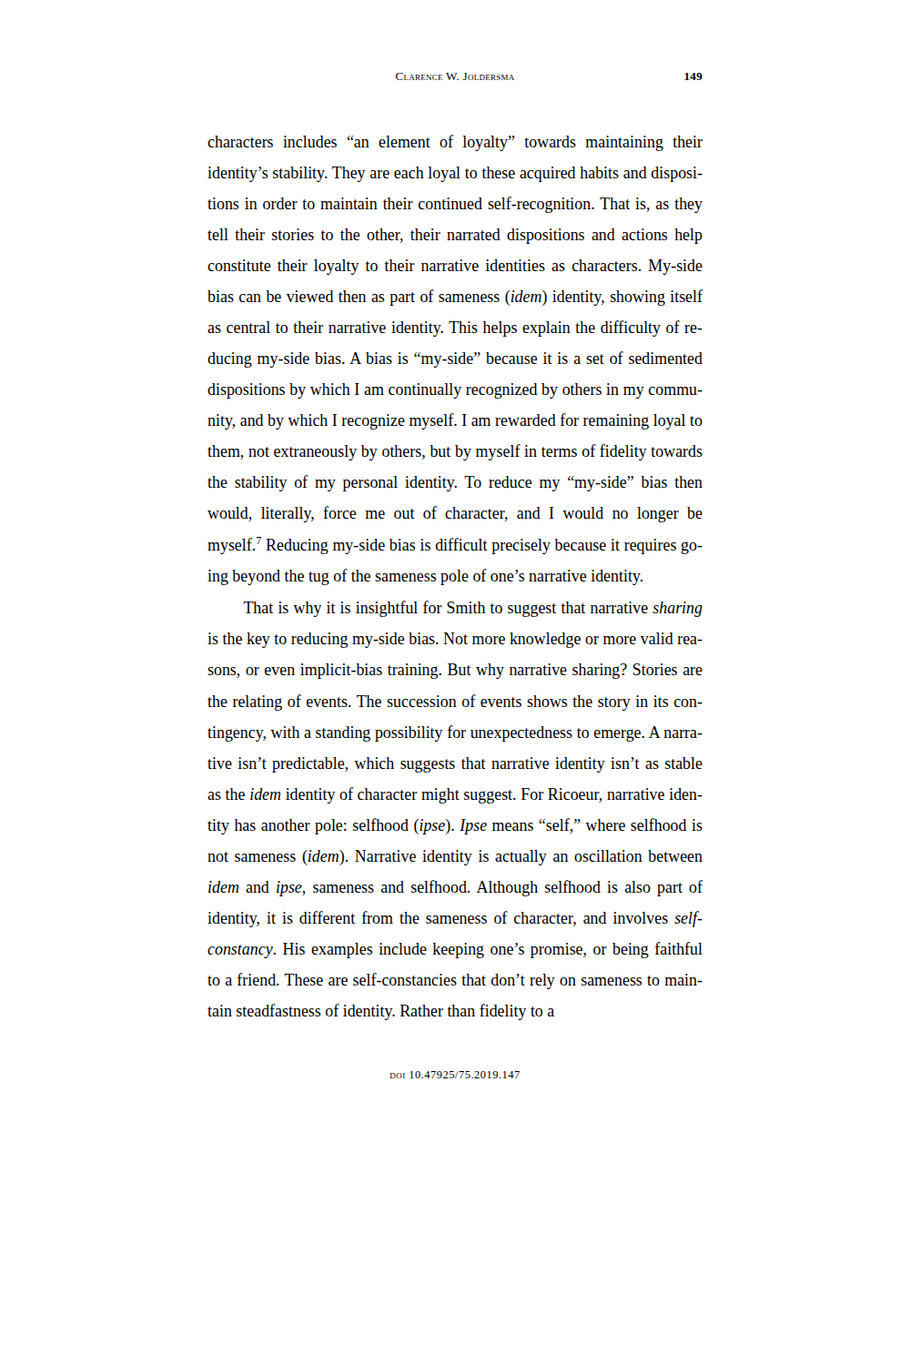Clarence W. Joldersma 149
characters includes “an element of loyalty” towards maintaining their identity’s stability. They are each loyal to these acquired habits and dispositions in order to maintain their continued self-recognition. That is, as they tell their stories to the other, their narrated dispositions and actions help constitute their loyalty to their narrative identities as characters. My-side bias can be viewed then as part of sameness (idem) identity, showing itself as central to their narrative identity. This helps explain the difficulty of reducing my-side bias. A bias is “my-side” because it is a set of sedimented dispositions by which I am continually recognized by others in my community, and by which I recognize myself. I am rewarded for remaining loyal to them, not extraneously by others, but by myself in terms of fidelity towards the stability of my personal identity. To reduce my “my-side” bias then would, literally, force me out of character, and I would no longer be myself.7 Reducing my-side bias is difficult precisely because it requires going beyond the tug of the sameness pole of one’s narrative identity.
That is why it is insightful for Smith to suggest that narrative sharing is the key to reducing my-side bias. Not more knowledge or more valid reasons, or even implicit-bias training. But why narrative sharing? Stories are the relating of events. The succession of events shows the story in its contingency, with a standing possibility for unexpectedness to emerge. A narrative isn’t predictable, which suggests that narrative identity isn’t as stable as the idem identity of character might suggest. For Ricoeur, narrative identity has another pole: selfhood (ipse). Ipse means “self,” where selfhood is not sameness (idem). Narrative identity is actually an oscillation between idem and ipse, sameness and selfhood. Although selfhood is also part of identity, it is different from the sameness of character, and involves self-constancy. His examples include keeping one’s promise, or being faithful to a friend. These are self-constancies that don’t rely on sameness to maintain steadfastness of identity. Rather than fidelity to a
doi 10.47925/75.2019.147